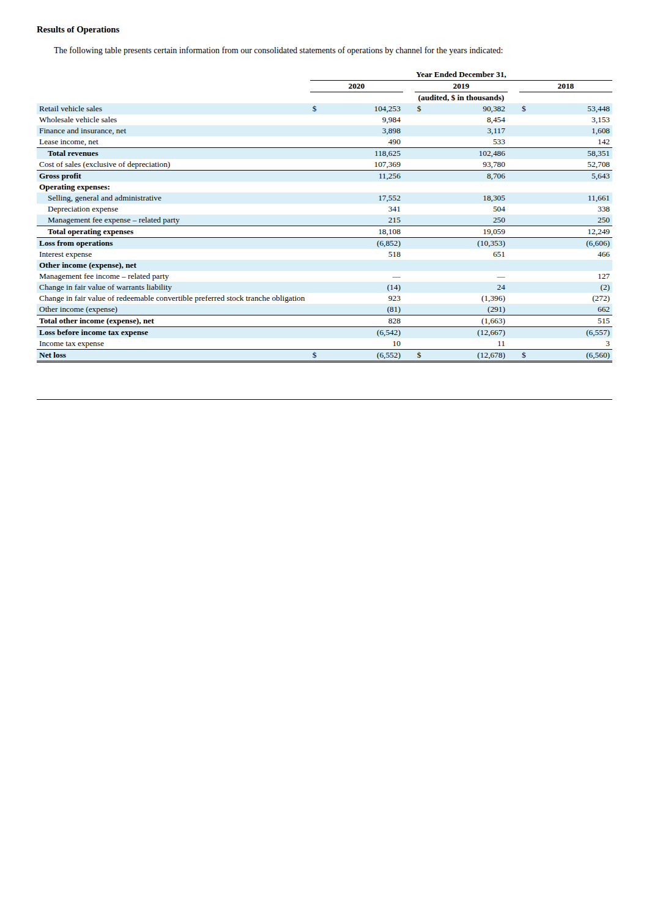Results of Operations
The following table presents certain information from our consolidated statements of operations by channel for the years indicated:
| | Year Ended December 31, |
| | 2020 | | 2019 | | 2018 |
| | (audited, $ in thousands) |
| Retail vehicle sales | $ | 104,253 | | $ | 90,382 | | $ | 53,448 |
| Wholesale vehicle sales | | 9,984 | | | 8,454 | | | 3,153 |
| Finance and insurance, net | | 3,898 | | | 3,117 | | | 1,608 |
| Lease income, net | | 490 | | | 533 | | | 142 |
| Total revenues | | 118,625 | | | 102,486 | | | 58,351 |
| Cost of sales (exclusive of depreciation) | | 107,369 | | | 93,780 | | | 52,708 |
| Gross profit | | 11,256 | | | 8,706 | | | 5,643 |
| Operating expenses: | | | | | | | | |
| Selling, general and administrative | | 17,552 | | | 18,305 | | | 11,661 |
| Depreciation expense | | 341 | | | 504 | | | 338 |
| Management fee expense – related party | | 215 | | | 250 | | | 250 |
| Total operating expenses | | 18,108 | | | 19,059 | | | 12,249 |
| Loss from operations | | (6,852) | | | (10,353) | | | (6,606) |
| Interest expense | | 518 | | | 651 | | | 466 |
| Other income (expense), net | | | | | | | | |
| Management fee income – related party | | — | | | — | | | 127 |
| Change in fair value of warrants liability | | (14) | | | 24 | | | (2) |
| Change in fair value of redeemable convertible preferred stock tranche obligation | | 923 | | | (1,396) | | | (272) |
| Other income (expense) | | (81) | | | (291) | | | 662 |
| Total other income (expense), net | | 828 | | | (1,663) | | | 515 |
| Loss before income tax expense | | (6,542) | | | (12,667) | | | (6,557) |
| Income tax expense | | 10 | | | 11 | | | 3 |
| Net loss | $ | (6,552) | | $ | (12,678) | | $ | (6,560) |